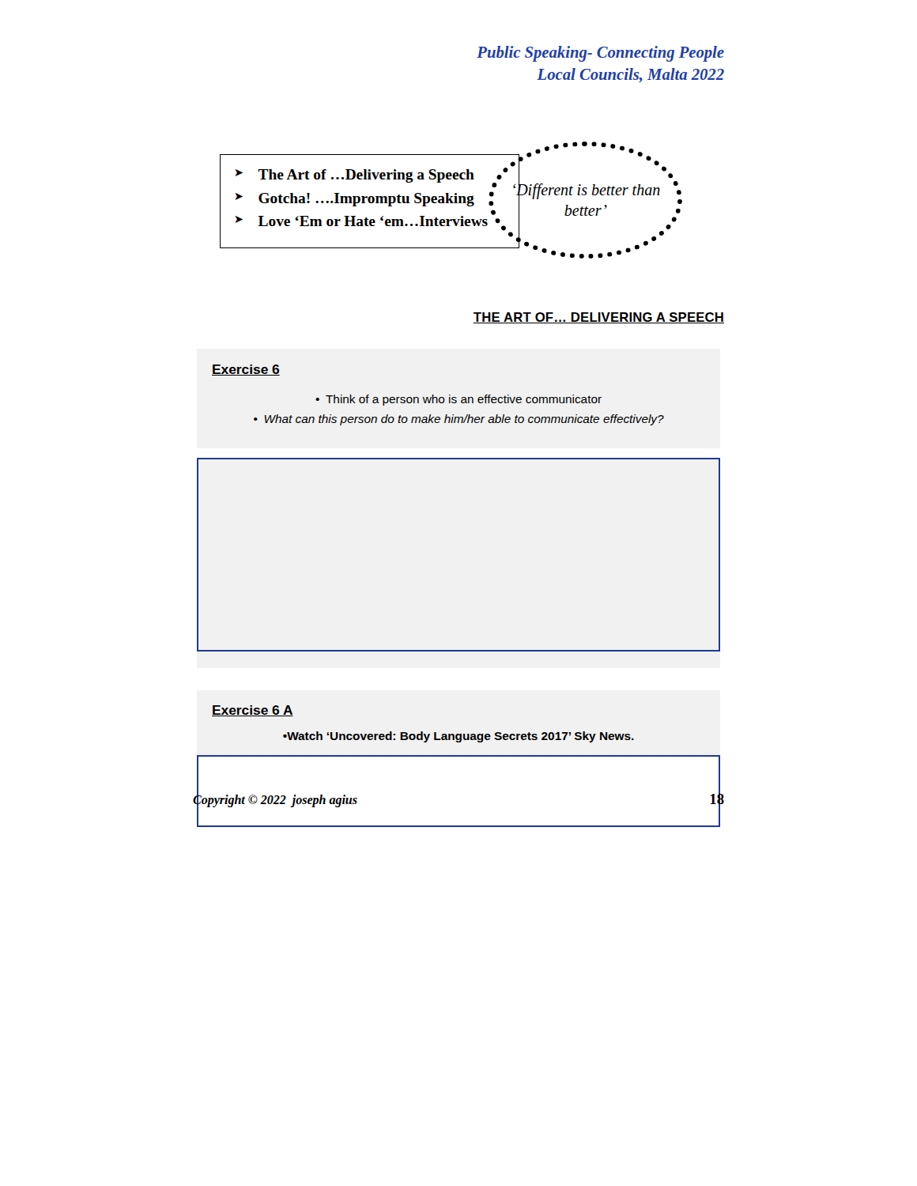Public Speaking- Connecting People
Local Councils, Malta 2022
The Art of …Delivering a Speech
Gotcha! ….Impromptu Speaking
Love ‘Em or Hate ‘em…Interviews
‘Different is better than better’
THE ART OF… DELIVERING A SPEECH
Exercise 6
•Think of a person who is an effective communicator
•What can this person do to make him/her able to communicate effectively?
Exercise 6 A
•Watch ‘Uncovered: Body Language Secrets 2017’ Sky News.
Copyright © 2022 joseph agius
18